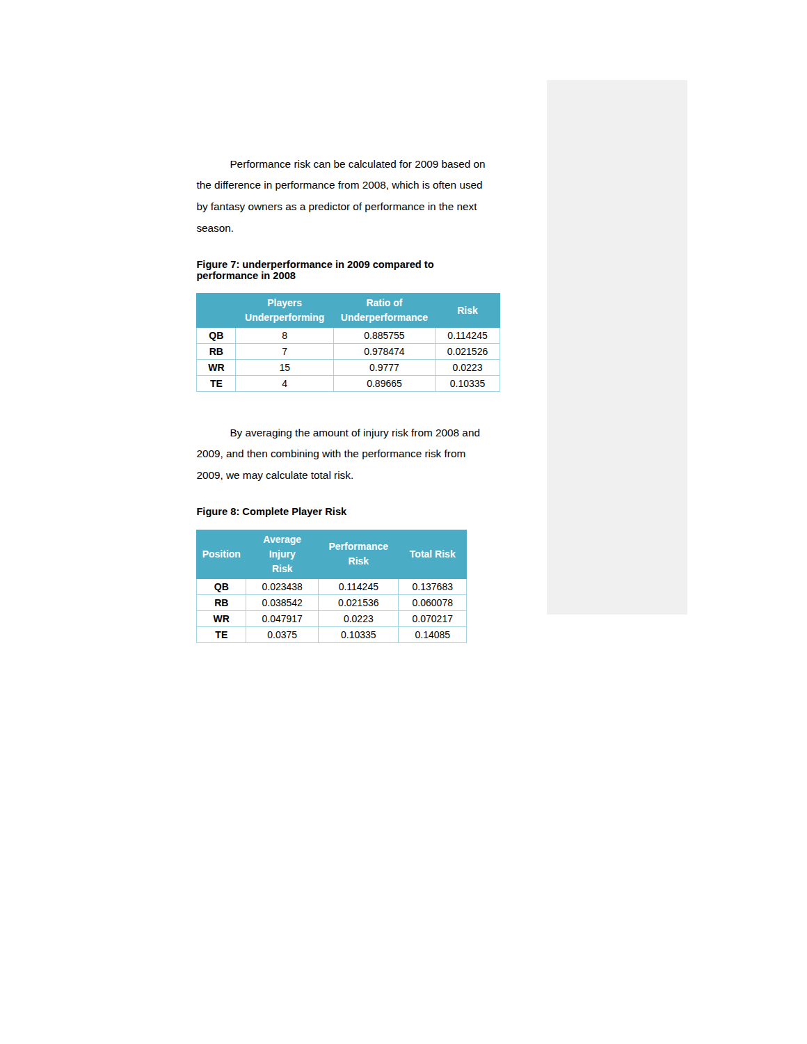Performance risk can be calculated for 2009 based on the difference in performance from 2008, which is often used by fantasy owners as a predictor of performance in the next season.
Figure 7: underperformance in 2009 compared to performance in 2008
| | Players Underperforming | Ratio of Underperformance | Risk |
| --- | --- | --- | --- |
| QB | 8 | 0.885755 | 0.114245 |
| RB | 7 | 0.978474 | 0.021526 |
| WR | 15 | 0.9777 | 0.0223 |
| TE | 4 | 0.89665 | 0.10335 |
By averaging the amount of injury risk from 2008 and 2009, and then combining with the performance risk from 2009, we may calculate total risk.
Figure 8: Complete Player Risk
| Position | Average Injury Risk | Performance Risk | Total Risk |
| --- | --- | --- | --- |
| QB | 0.023438 | 0.114245 | 0.137683 |
| RB | 0.038542 | 0.021536 | 0.060078 |
| WR | 0.047917 | 0.0223 | 0.070217 |
| TE | 0.0375 | 0.10335 | 0.14085 |